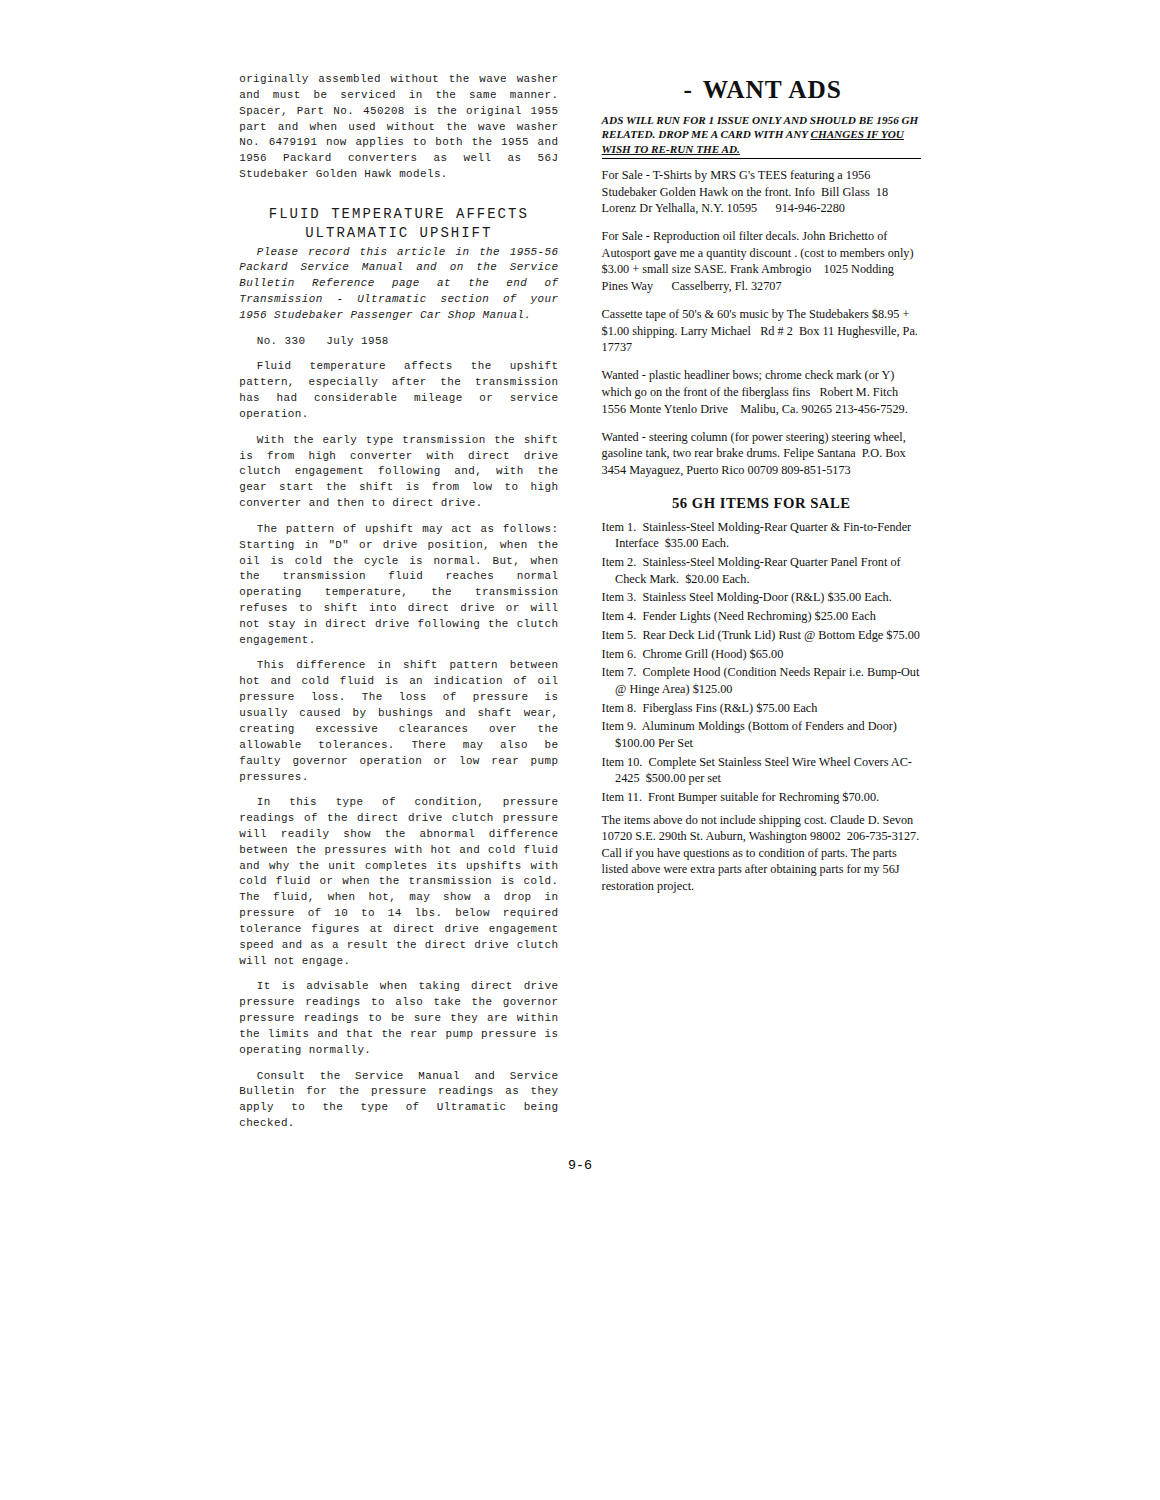originally assembled without the wave washer and must be serviced in the same manner. Spacer, Part No. 450208 is the original 1955 part and when used without the wave washer No. 6479191 now applies to both the 1955 and 1956 Packard converters as well as 56J Studebaker Golden Hawk models.
FLUID TEMPERATURE AFFECTS
ULTRAMATIC UPSHIFT
Please record this article in the 1955-56 Packard Service Manual and on the Service Bulletin Reference page at the end of Transmission - Ultramatic section of your 1956 Studebaker Passenger Car Shop Manual.
No. 330 July 1958
Fluid temperature affects the upshift pattern, especially after the transmission has had considerable mileage or service operation.
With the early type transmission the shift is from high converter with direct drive clutch engagement following and, with the gear start the shift is from low to high converter and then to direct drive.
The pattern of upshift may act as follows: Starting in "D" or drive position, when the oil is cold the cycle is normal. But, when the transmission fluid reaches normal operating temperature, the transmission refuses to shift into direct drive or will not stay in direct drive following the clutch engagement.
This difference in shift pattern between hot and cold fluid is an indication of oil pressure loss. The loss of pressure is usually caused by bushings and shaft wear, creating excessive clearances over the allowable tolerances. There may also be faulty governor operation or low rear pump pressures.
In this type of condition, pressure readings of the direct drive clutch pressure will readily show the abnormal difference between the pressures with hot and cold fluid and why the unit completes its upshifts with cold fluid or when the transmission is cold. The fluid, when hot, may show a drop in pressure of 10 to 14 lbs. below required tolerance figures at direct drive engagement speed and as a result the direct drive clutch will not engage.
It is advisable when taking direct drive pressure readings to also take the governor pressure readings to be sure they are within the limits and that the rear pump pressure is operating normally.
Consult the Service Manual and Service Bulletin for the pressure readings as they apply to the type of Ultramatic being checked.
- WANT ADS
ADS WILL RUN FOR 1 ISSUE ONLY AND SHOULD BE 1956 GH RELATED. DROP ME A CARD WITH ANY CHANGES IF YOU WISH TO RE-RUN THE AD.
For Sale - T-Shirts by MRS G's TEES featuring a 1956 Studebaker Golden Hawk on the front. Info Bill Glass 18 Lorenz Dr Yelhalla, N.Y. 10595 914-946-2280
For Sale - Reproduction oil filter decals. John Brichetto of Autosport gave me a quantity discount . (cost to members only) $3.00 + small size SASE. Frank Ambrogio 1025 Nodding Pines Way Casselberry, Fl. 32707
Cassette tape of 50's & 60's music by The Studebakers $8.95 + $1.00 shipping. Larry Michael Rd # 2 Box 11 Hughesville, Pa. 17737
Wanted - plastic headliner bows; chrome check mark (or Y) which go on the front of the fiberglass fins Robert M. Fitch 1556 Monte Ytenlo Drive Malibu, Ca. 90265 213-456-7529.
Wanted - steering column (for power steering) steering wheel, gasoline tank, two rear brake drums. Felipe Santana P.O. Box 3454 Mayaguez, Puerto Rico 00709 809-851-5173
56 GH ITEMS FOR SALE
Item 1. Stainless-Steel Molding-Rear Quarter & Fin-to-Fender Interface $35.00 Each.
Item 2. Stainless-Steel Molding-Rear Quarter Panel Front of Check Mark. $20.00 Each.
Item 3. Stainless Steel Molding-Door (R&L) $35.00 Each.
Item 4. Fender Lights (Need Rechroming) $25.00 Each
Item 5. Rear Deck Lid (Trunk Lid) Rust @ Bottom Edge $75.00
Item 6. Chrome Grill (Hood) $65.00
Item 7. Complete Hood (Condition Needs Repair i.e. Bump-Out @ Hinge Area) $125.00
Item 8. Fiberglass Fins (R&L) $75.00 Each
Item 9. Aluminum Moldings (Bottom of Fenders and Door) $100.00 Per Set
Item 10. Complete Set Stainless Steel Wire Wheel Covers AC-2425 $500.00 per set
Item 11. Front Bumper suitable for Rechroming $70.00.
The items above do not include shipping cost. Claude D. Sevon 10720 S.E. 290th St. Auburn, Washington 98002 206-735-3127. Call if you have questions as to condition of parts. The parts listed above were extra parts after obtaining parts for my 56J restoration project.
9-6